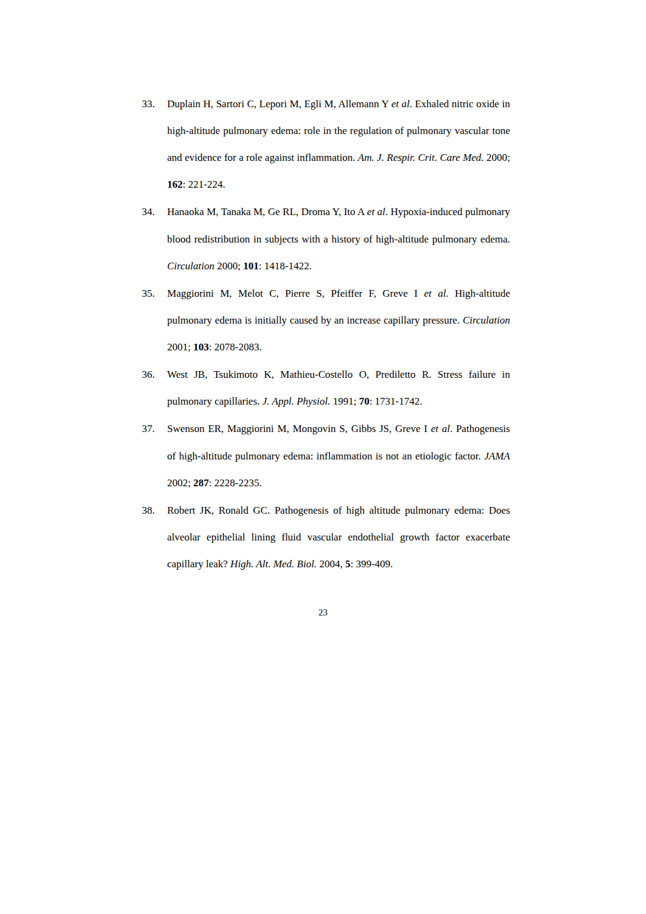Duplain H, Sartori C, Lepori M, Egli M, Allemann Y et al. Exhaled nitric oxide in high-altitude pulmonary edema: role in the regulation of pulmonary vascular tone and evidence for a role against inflammation. Am. J. Respir. Crit. Care Med. 2000; 162: 221-224.
Hanaoka M, Tanaka M, Ge RL, Droma Y, Ito A et al. Hypoxia-induced pulmonary blood redistribution in subjects with a history of high-altitude pulmonary edema. Circulation 2000; 101: 1418-1422.
Maggiorini M, Melot C, Pierre S, Pfeiffer F, Greve I et al. High-altitude pulmonary edema is initially caused by an increase capillary pressure. Circulation 2001; 103: 2078-2083.
West JB, Tsukimoto K, Mathieu-Costello O, Prediletto R. Stress failure in pulmonary capillaries. J. Appl. Physiol. 1991; 70: 1731-1742.
Swenson ER, Maggiorini M, Mongovin S, Gibbs JS, Greve I et al. Pathogenesis of high-altitude pulmonary edema: inflammation is not an etiologic factor. JAMA 2002; 287: 2228-2235.
Robert JK, Ronald GC. Pathogenesis of high altitude pulmonary edema: Does alveolar epithelial lining fluid vascular endothelial growth factor exacerbate capillary leak? High. Alt. Med. Biol. 2004, 5: 399-409.
23